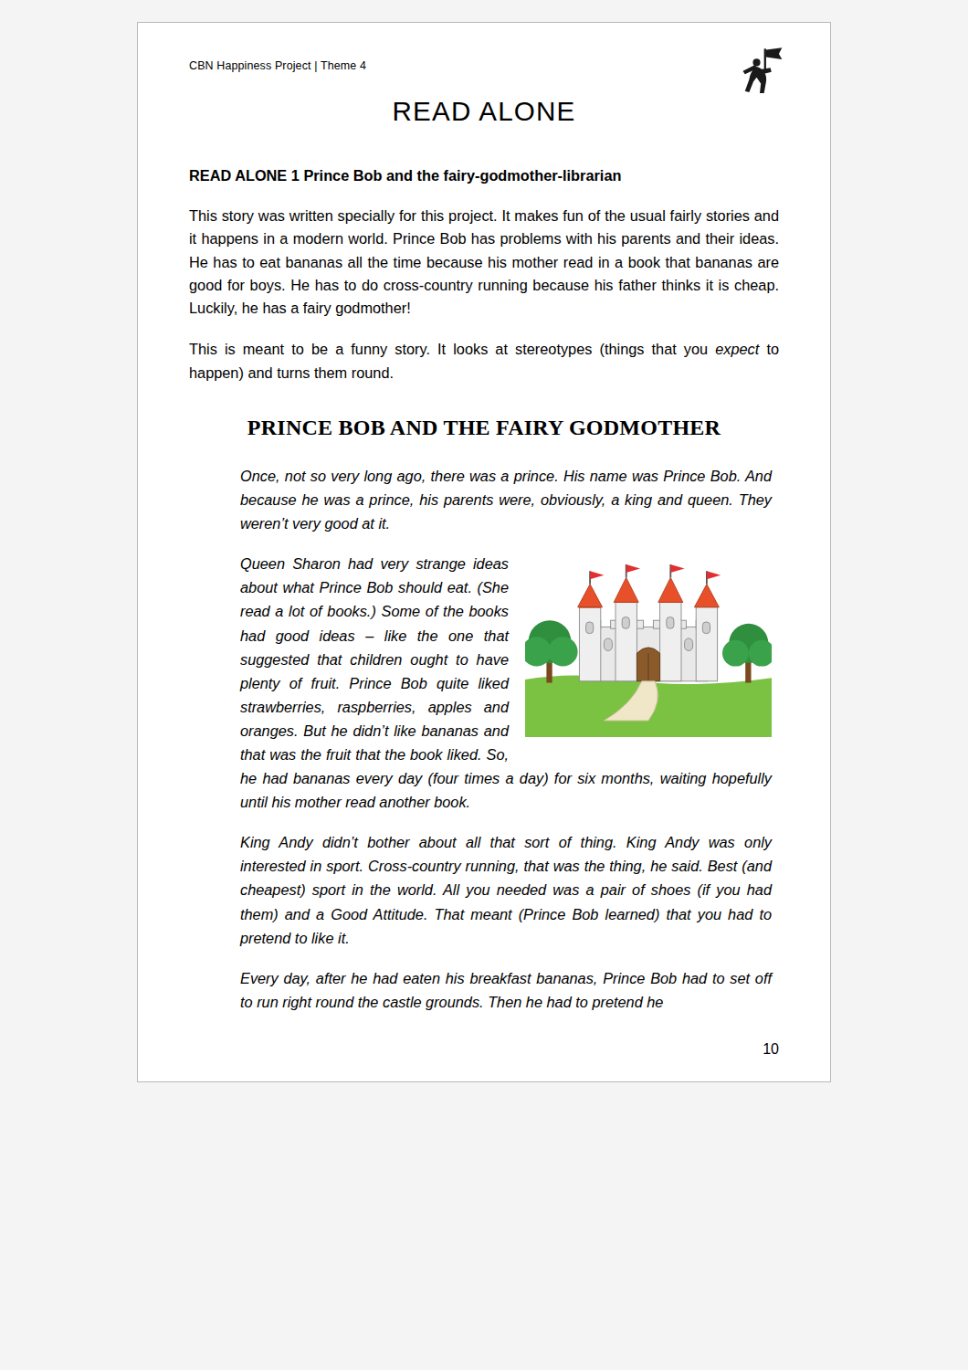CBN Happiness Project | Theme 4
READ ALONE
READ ALONE 1 Prince Bob and the fairy-godmother-librarian
This story was written specially for this project. It makes fun of the usual fairly stories and it happens in a modern world. Prince Bob has problems with his parents and their ideas. He has to eat bananas all the time because his mother read in a book that bananas are good for boys. He has to do cross-country running because his father thinks it is cheap. Luckily, he has a fairy godmother!
This is meant to be a funny story. It looks at stereotypes (things that you expect to happen) and turns them round.
PRINCE BOB AND THE FAIRY GODMOTHER
Once, not so very long ago, there was a prince. His name was Prince Bob. And because he was a prince, his parents were, obviously, a king and queen. They weren’t very good at it.
Queen Sharon had very strange ideas about what Prince Bob should eat. (She read a lot of books.) Some of the books had good ideas – like the one that suggested that children ought to have plenty of fruit. Prince Bob quite liked strawberries, raspberries, apples and oranges. But he didn’t like bananas and that was the fruit that the book liked. So, he had bananas every day (four times a day) for six months, waiting hopefully until his mother read another book.
King Andy didn’t bother about all that sort of thing. King Andy was only interested in sport. Cross-country running, that was the thing, he said. Best (and cheapest) sport in the world. All you needed was a pair of shoes (if you had them) and a Good Attitude. That meant (Prince Bob learned) that you had to pretend to like it.
Every day, after he had eaten his breakfast bananas, Prince Bob had to set off to run right round the castle grounds. Then he had to pretend he
10